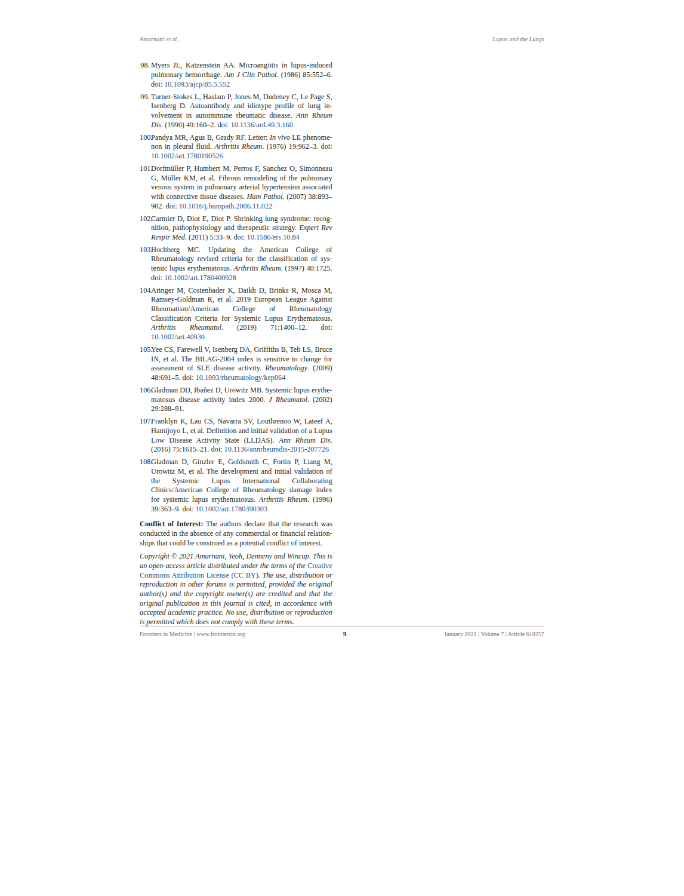Amarnani et al.
Lupus and the Lungs
98. Myers JL, Katzenstein AA. Microangiitis in lupus-induced pulmonary hemorrhage. Am J Clin Pathol. (1986) 85:552–6. doi: 10.1093/ajcp/85.5.552
99. Turner-Stokes L, Haslam P, Jones M, Dudeney C, Le Page S, Isenberg D. Autoantibody and idiotype profile of lung involvement in autoimmune rheumatic disease. Ann Rheum Dis. (1990) 49:160–2. doi: 10.1136/ard.49.3.160
100. Pandya MR, Agus B, Grady RF. Letter: In vivo LE phenomenon in pleural fluid. Arthritis Rheum. (1976) 19:962–3. doi: 10.1002/art.1780190526
101. Dorfmüller P, Humbert M, Perros F, Sanchez O, Simonneau G, Müller KM, et al. Fibrous remodeling of the pulmonary venous system in pulmonary arterial hypertension associated with connective tissue diseases. Hum Pathol. (2007) 38:893–902. doi: 10.1016/j.humpath.2006.11.022
102. Carmier D, Diot E, Diot P. Shrinking lung syndrome: recognition, pathophysiology and therapeutic strategy. Expert Rev Respir Med. (2011) 5:33–9. doi: 10.1586/ers.10.84
103. Hochberg MC. Updating the American College of Rheumatology revised criteria for the classification of systemic lupus erythematosus. Arthritis Rheum. (1997) 40:1725. doi: 10.1002/art.1780400928
104. Aringer M, Costenbader K, Daikh D, Brinks R, Mosca M, Ramsey-Goldman R, et al. 2019 European League Against Rheumatism/American College of Rheumatology Classification Criteria for Systemic Lupus Erythematosus. Arthritis Rheumatol. (2019) 71:1400–12. doi: 10.1002/art.40930
105. Yee CS, Farewell V, Isenberg DA, Griffiths B, Teh LS, Bruce IN, et al. The BILAG-2004 index is sensitive to change for assessment of SLE disease activity. Rheumatology. (2009) 48:691–5. doi: 10.1093/rheumatology/kep064
106. Gladman DD, Ibañez D, Urowitz MB. Systemic lupus erythematosus disease activity index 2000. J Rheumatol. (2002) 29:288–91.
107. Franklyn K, Lau CS, Navarra SV, Louthrenoo W, Lateef A, Hamijoyo L, et al. Definition and initial validation of a Lupus Low Disease Activity State (LLDAS). Ann Rheum Dis. (2016) 75:1615–21. doi: 10.1136/annrheumdis-2015-207726
108. Gladman D, Ginzler E, Goldsmith C, Fortin P, Liang M, Urowitz M, et al. The development and initial validation of the Systemic Lupus International Collaborating Clinics/American College of Rheumatology damage index for systemic lupus erythematosus. Arthritis Rheum. (1996) 39:363–9. doi: 10.1002/art.1780390303
Conflict of Interest: The authors declare that the research was conducted in the absence of any commercial or financial relationships that could be construed as a potential conflict of interest.
Copyright © 2021 Amarnani, Yeoh, Denneny and Wincup. This is an open-access article distributed under the terms of the Creative Commons Attribution License (CC BY). The use, distribution or reproduction in other forums is permitted, provided the original author(s) and the copyright owner(s) are credited and that the original publication in this journal is cited, in accordance with accepted academic practice. No use, distribution or reproduction is permitted which does not comply with these terms.
Frontiers in Medicine | www.frontiersin.org
9
January 2021 | Volume 7 | Article 610257